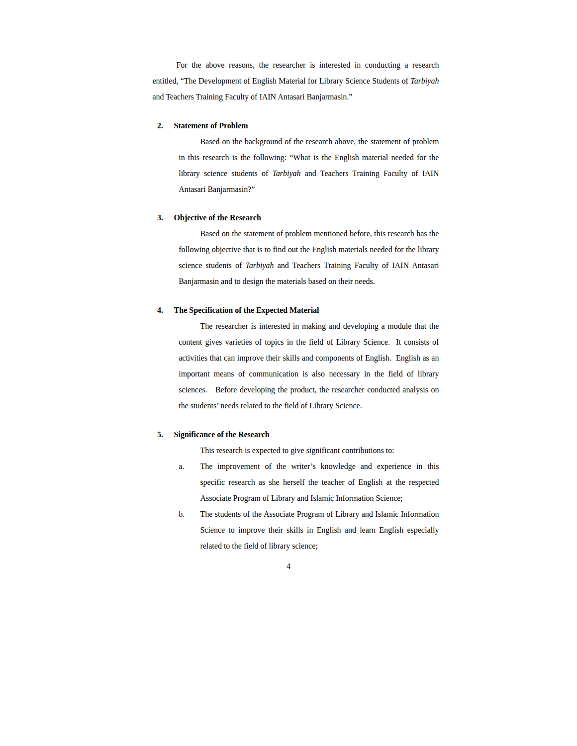For the above reasons, the researcher is interested in conducting a research entitled, “The Development of English Material for Library Science Students of Tarbiyah and Teachers Training Faculty of IAIN Antasari Banjarmasin.”
2. Statement of Problem
Based on the background of the research above, the statement of problem in this research is the following: “What is the English material needed for the library science students of Tarbiyah and Teachers Training Faculty of IAIN Antasari Banjarmasin?”
3. Objective of the Research
Based on the statement of problem mentioned before, this research has the following objective that is to find out the English materials needed for the library science students of Tarbiyah and Teachers Training Faculty of IAIN Antasari Banjarmasin and to design the materials based on their needs.
4. The Specification of the Expected Material
The researcher is interested in making and developing a module that the content gives varieties of topics in the field of Library Science. It consists of activities that can improve their skills and components of English. English as an important means of communication is also necessary in the field of library sciences. Before developing the product, the researcher conducted analysis on the students’ needs related to the field of Library Science.
5. Significance of the Research
This research is expected to give significant contributions to:
The improvement of the writer’s knowledge and experience in this specific research as she herself the teacher of English at the respected Associate Program of Library and Islamic Information Science;
The students of the Associate Program of Library and Islamic Information Science to improve their skills in English and learn English especially related to the field of library science;
4